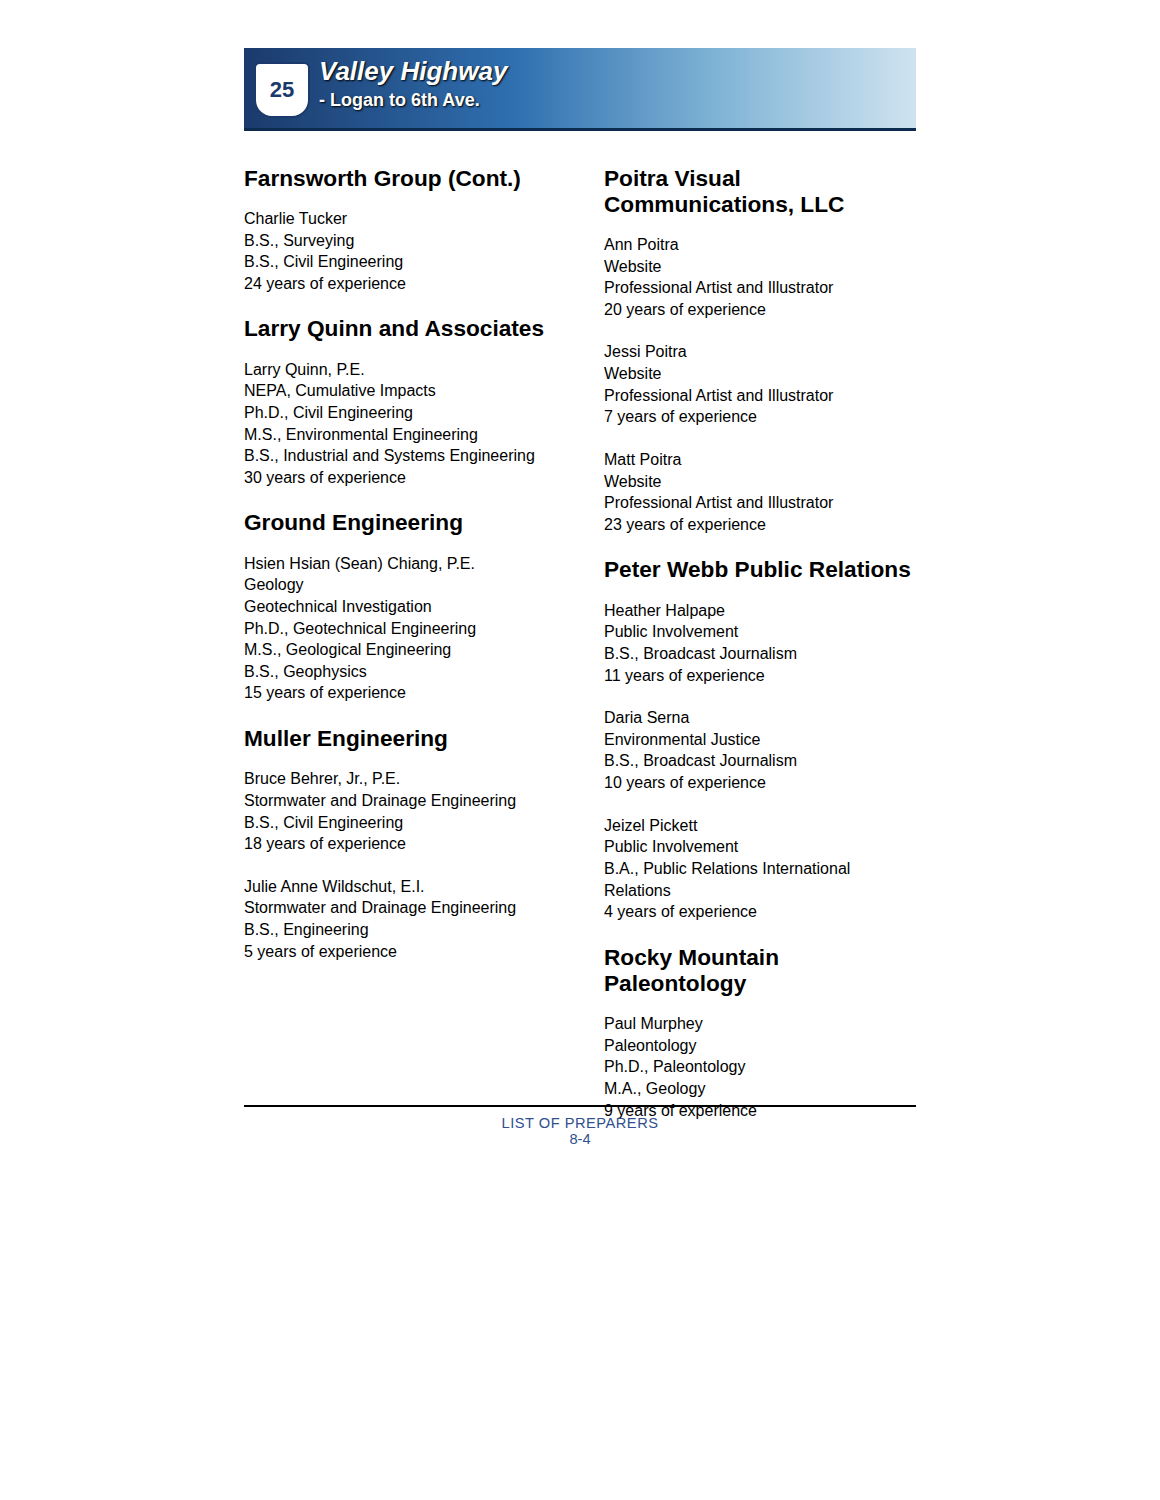25
Valley Highway
- Logan to 6th Ave.
Farnsworth Group (Cont.)
Charlie Tucker
B.S., Surveying
B.S., Civil Engineering
24 years of experience
Larry Quinn and Associates
Larry Quinn, P.E.
NEPA, Cumulative Impacts
Ph.D., Civil Engineering
M.S., Environmental Engineering
B.S., Industrial and Systems Engineering
30 years of experience
Ground Engineering
Hsien Hsian (Sean) Chiang, P.E.
Geology
Geotechnical Investigation
Ph.D., Geotechnical Engineering
M.S., Geological Engineering
B.S., Geophysics
15 years of experience
Muller Engineering
Bruce Behrer, Jr., P.E.
Stormwater and Drainage Engineering
B.S., Civil Engineering
18 years of experience
Julie Anne Wildschut, E.I.
Stormwater and Drainage Engineering
B.S., Engineering
5 years of experience
Poitra Visual Communications, LLC
Ann Poitra
Website
Professional Artist and Illustrator
20 years of experience
Jessi Poitra
Website
Professional Artist and Illustrator
7 years of experience
Matt Poitra
Website
Professional Artist and Illustrator
23 years of experience
Peter Webb Public Relations
Heather Halpape
Public Involvement
B.S., Broadcast Journalism
11 years of experience
Daria Serna
Environmental Justice
B.S., Broadcast Journalism
10 years of experience
Jeizel Pickett
Public Involvement
B.A., Public Relations International Relations
4 years of experience
Rocky Mountain Paleontology
Paul Murphey
Paleontology
Ph.D., Paleontology
M.A., Geology
9 years of experience
LIST OF PREPARERS
8-4